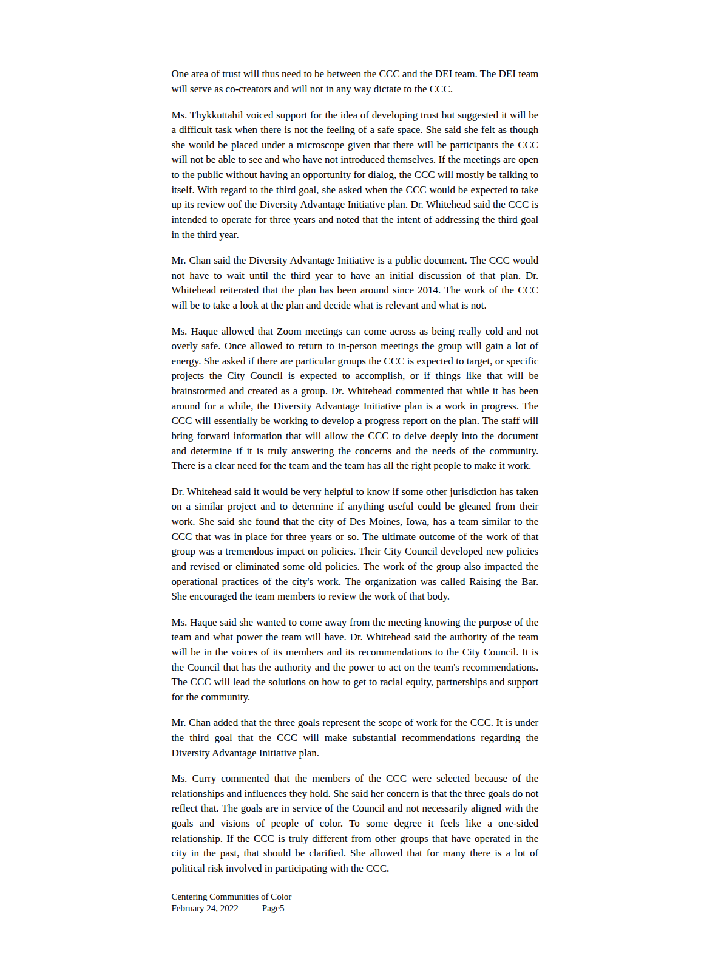One area of trust will thus need to be between the CCC and the DEI team. The DEI team will serve as co-creators and will not in any way dictate to the CCC.
Ms. Thykkuttahil voiced support for the idea of developing trust but suggested it will be a difficult task when there is not the feeling of a safe space. She said she felt as though she would be placed under a microscope given that there will be participants the CCC will not be able to see and who have not introduced themselves. If the meetings are open to the public without having an opportunity for dialog, the CCC will mostly be talking to itself. With regard to the third goal, she asked when the CCC would be expected to take up its review oof the Diversity Advantage Initiative plan. Dr. Whitehead said the CCC is intended to operate for three years and noted that the intent of addressing the third goal in the third year.
Mr. Chan said the Diversity Advantage Initiative is a public document. The CCC would not have to wait until the third year to have an initial discussion of that plan. Dr. Whitehead reiterated that the plan has been around since 2014. The work of the CCC will be to take a look at the plan and decide what is relevant and what is not.
Ms. Haque allowed that Zoom meetings can come across as being really cold and not overly safe. Once allowed to return to in-person meetings the group will gain a lot of energy. She asked if there are particular groups the CCC is expected to target, or specific projects the City Council is expected to accomplish, or if things like that will be brainstormed and created as a group. Dr. Whitehead commented that while it has been around for a while, the Diversity Advantage Initiative plan is a work in progress. The CCC will essentially be working to develop a progress report on the plan. The staff will bring forward information that will allow the CCC to delve deeply into the document and determine if it is truly answering the concerns and the needs of the community. There is a clear need for the team and the team has all the right people to make it work.
Dr. Whitehead said it would be very helpful to know if some other jurisdiction has taken on a similar project and to determine if anything useful could be gleaned from their work. She said she found that the city of Des Moines, Iowa, has a team similar to the CCC that was in place for three years or so. The ultimate outcome of the work of that group was a tremendous impact on policies. Their City Council developed new policies and revised or eliminated some old policies. The work of the group also impacted the operational practices of the city's work. The organization was called Raising the Bar. She encouraged the team members to review the work of that body.
Ms. Haque said she wanted to come away from the meeting knowing the purpose of the team and what power the team will have. Dr. Whitehead said the authority of the team will be in the voices of its members and its recommendations to the City Council. It is the Council that has the authority and the power to act on the team's recommendations. The CCC will lead the solutions on how to get to racial equity, partnerships and support for the community.
Mr. Chan added that the three goals represent the scope of work for the CCC. It is under the third goal that the CCC will make substantial recommendations regarding the Diversity Advantage Initiative plan.
Ms. Curry commented that the members of the CCC were selected because of the relationships and influences they hold. She said her concern is that the three goals do not reflect that. The goals are in service of the Council and not necessarily aligned with the goals and visions of people of color. To some degree it feels like a one-sided relationship. If the CCC is truly different from other groups that have operated in the city in the past, that should be clarified. She allowed that for many there is a lot of political risk involved in participating with the CCC.
Centering Communities of Color
February 24, 2022 Page5